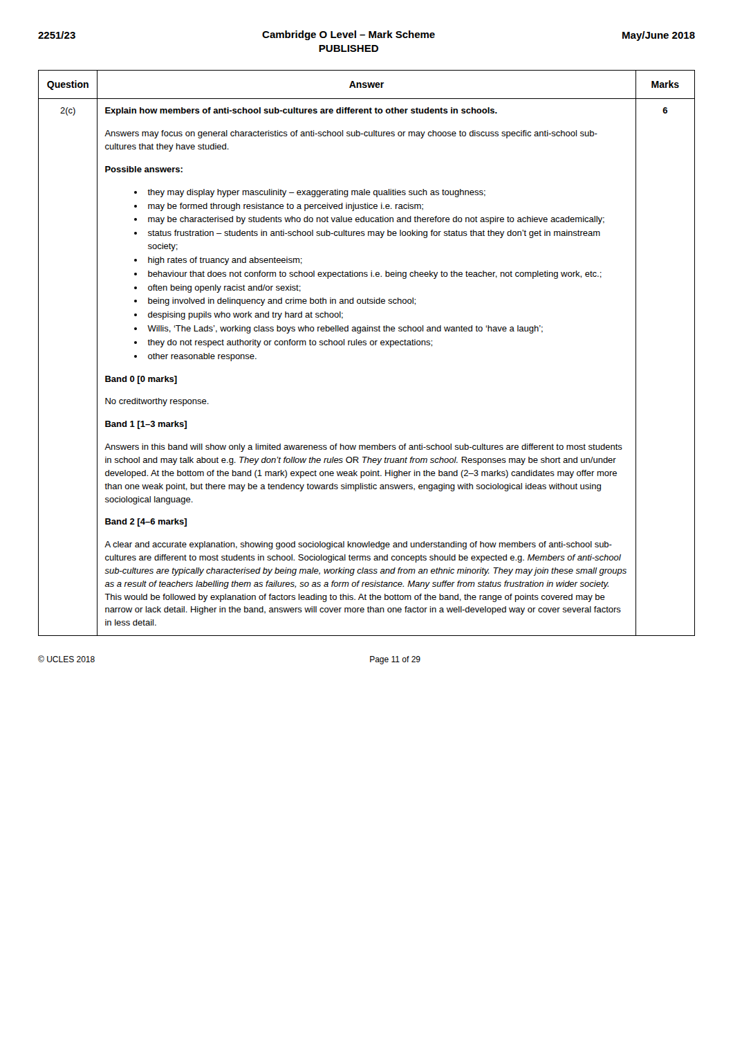2251/23
Cambridge O Level – Mark Scheme
PUBLISHED
May/June 2018
| Question | Answer | Marks |
| --- | --- | --- |
| 2(c) | Explain how members of anti-school sub-cultures are different to other students in schools. Answers may focus on general characteristics of anti-school sub-cultures or may choose to discuss specific anti-school sub-cultures that they have studied. Possible answers: they may display hyper masculinity – exaggerating male qualities such as toughness; may be formed through resistance to a perceived injustice i.e. racism; may be characterised by students who do not value education and therefore do not aspire to achieve academically; status frustration – students in anti-school sub-cultures may be looking for status that they don’t get in mainstream society; high rates of truancy and absenteeism; behaviour that does not conform to school expectations i.e. being cheeky to the teacher, not completing work, etc.; often being openly racist and/or sexist; being involved in delinquency and crime both in and outside school; despising pupils who work and try hard at school; Willis, ‘The Lads’, working class boys who rebelled against the school and wanted to ‘have a laugh’; they do not respect authority or conform to school rules or expectations; other reasonable response. Band 0 [0 marks] No creditworthy response. Band 1 [1–3 marks] Answers in this band will show only a limited awareness of how members of anti-school sub-cultures are different to most students in school and may talk about e.g. They don’t follow the rules OR They truant from school. Responses may be short and un/under developed. At the bottom of the band (1 mark) expect one weak point. Higher in the band (2–3 marks) candidates may offer more than one weak point, but there may be a tendency towards simplistic answers, engaging with sociological ideas without using sociological language. Band 2 [4–6 marks] A clear and accurate explanation, showing good sociological knowledge and understanding of how members of anti-school sub-cultures are different to most students in school. Sociological terms and concepts should be expected e.g. Members of anti-school sub-cultures are typically characterised by being male, working class and from an ethnic minority. They may join these small groups as a result of teachers labelling them as failures, so as a form of resistance. Many suffer from status frustration in wider society. This would be followed by explanation of factors leading to this. At the bottom of the band, the range of points covered may be narrow or lack detail. Higher in the band, answers will cover more than one factor in a well-developed way or cover several factors in less detail. | 6 |
© UCLES 2018
Page 11 of 29